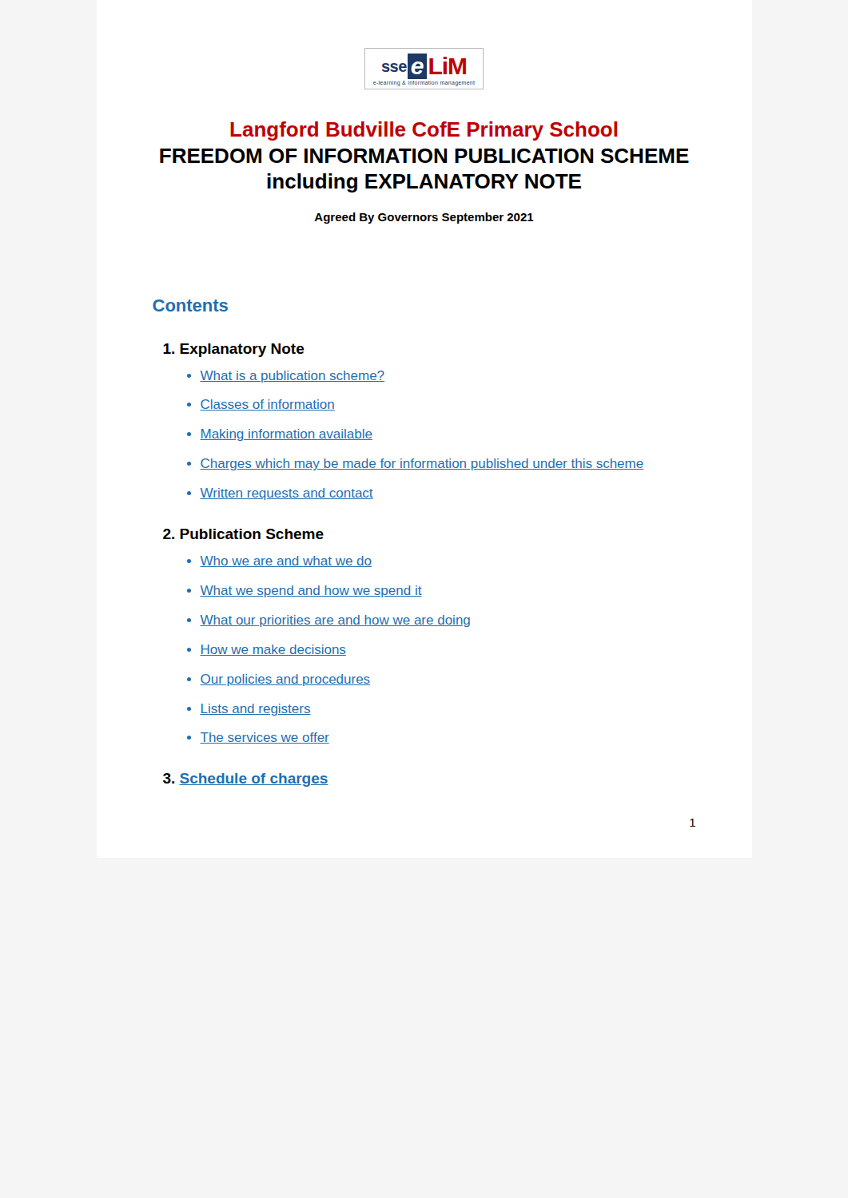sse eLiM e-learning & information management
Langford Budville CofE Primary School
FREEDOM OF INFORMATION PUBLICATION SCHEME
including EXPLANATORY NOTE
Agreed By Governors September 2021
Contents
Explanatory Note
What is a publication scheme?
Classes of information
Making information available
Charges which may be made for information published under this scheme
Written requests and contact
Publication Scheme
Who we are and what we do
What we spend and how we spend it
What our priorities are and how we are doing
How we make decisions
Our policies and procedures
Lists and registers
The services we offer
Schedule of charges
1